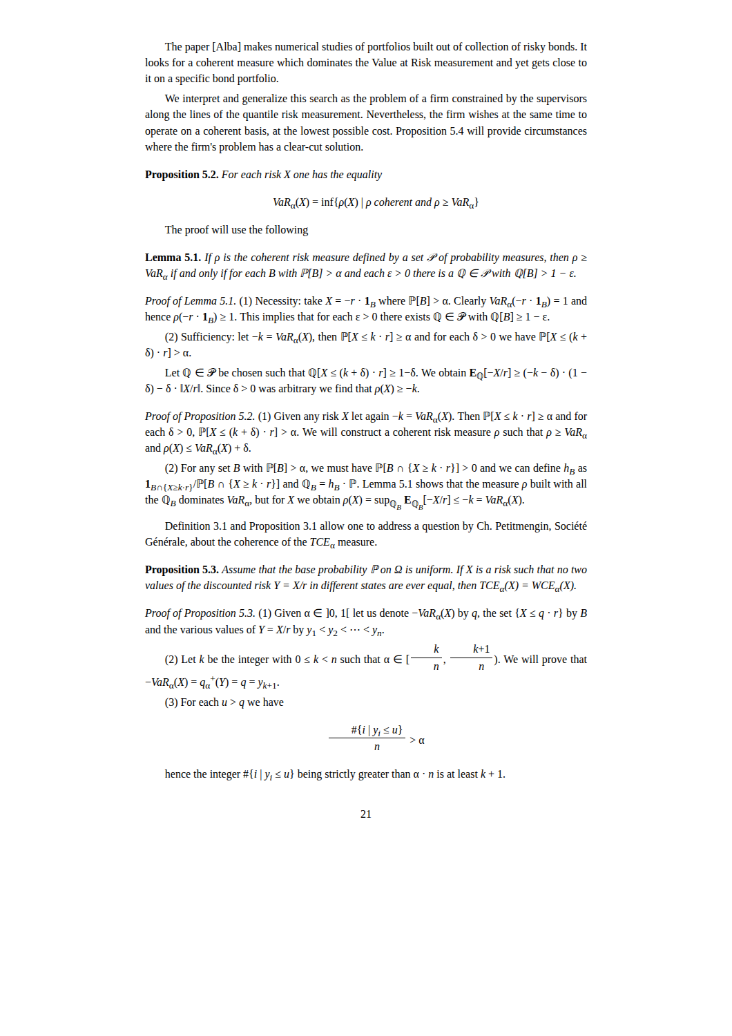The paper [Alba] makes numerical studies of portfolios built out of collection of risky bonds. It looks for a coherent measure which dominates the Value at Risk measurement and yet gets close to it on a specific bond portfolio.
We interpret and generalize this search as the problem of a firm constrained by the supervisors along the lines of the quantile risk measurement. Nevertheless, the firm wishes at the same time to operate on a coherent basis, at the lowest possible cost. Proposition 5.4 will provide circumstances where the firm's problem has a clear-cut solution.
Proposition 5.2. For each risk X one has the equality
VaRα(X) = inf{ρ(X) | ρ coherent and ρ ≥ VaRα}
The proof will use the following
Lemma 5.1. If ρ is the coherent risk measure defined by a set 𝒫 of probability measures, then ρ ≥ VaRα if and only if for each B with ℙ[B] > α and each ε > 0 there is a ℚ ∈ 𝒫 with ℚ[B] > 1 − ε.
Proof of Lemma 5.1. (1) Necessity: take X = −r · 1B where ℙ[B] > α. Clearly VaRα(−r · 1B) = 1 and hence ρ(−r · 1B) ≥ 1. This implies that for each ε > 0 there exists ℚ ∈ 𝒫 with ℚ[B] ≥ 1 − ε.
(2) Sufficiency: let −k = VaRα(X), then ℙ[X ≤ k · r] ≥ α and for each δ > 0 we have ℙ[X ≤ (k + δ) · r] > α.
Let ℚ ∈ 𝒫 be chosen such that ℚ[X ≤ (k + δ) · r] ≥ 1−δ. We obtain Eℚ[−X/r] ≥ (−k − δ) · (1 − δ) − δ · ‖X/r‖. Since δ > 0 was arbitrary we find that ρ(X) ≥ −k.
Proof of Proposition 5.2. (1) Given any risk X let again −k = VaRα(X). Then ℙ[X ≤ k · r] ≥ α and for each δ > 0, ℙ[X ≤ (k + δ) · r] > α. We will construct a coherent risk measure ρ such that ρ ≥ VaRα and ρ(X) ≤ VaRα(X) + δ.
(2) For any set B with ℙ[B] > α, we must have ℙ[B ∩ {X ≥ k · r}] > 0 and we can define hB as 1B∩{X≥k·r}/ℙ[B ∩ {X ≥ k · r}] and ℚB = hB · ℙ. Lemma 5.1 shows that the measure ρ built with all the ℚB dominates VaRα, but for X we obtain ρ(X) = supℚB EℚB[−X/r] ≤ −k = VaRα(X).
Definition 3.1 and Proposition 3.1 allow one to address a question by Ch. Petitmengin, Société Générale, about the coherence of the TCEα measure.
Proposition 5.3. Assume that the base probability ℙ on Ω is uniform. If X is a risk such that no two values of the discounted risk Y = X/r in different states are ever equal, then TCEα(X) = WCEα(X).
Proof of Proposition 5.3. (1) Given α ∈ ]0, 1[ let us denote −VaRα(X) by q, the set {X ≤ q · r} by B and the various values of Y = X/r by y1 < y2 < ⋯ < yn.
(2) Let k be the integer with 0 ≤ k < n such that α ∈ [kn, k+1 n). We will prove that −VaRα(X) = qα+(Y) = q = yk+1.
(3) For each u > q we have
#{i | yi ≤ u}n > α
hence the integer #{i | yi ≤ u} being strictly greater than α · n is at least k + 1.
21